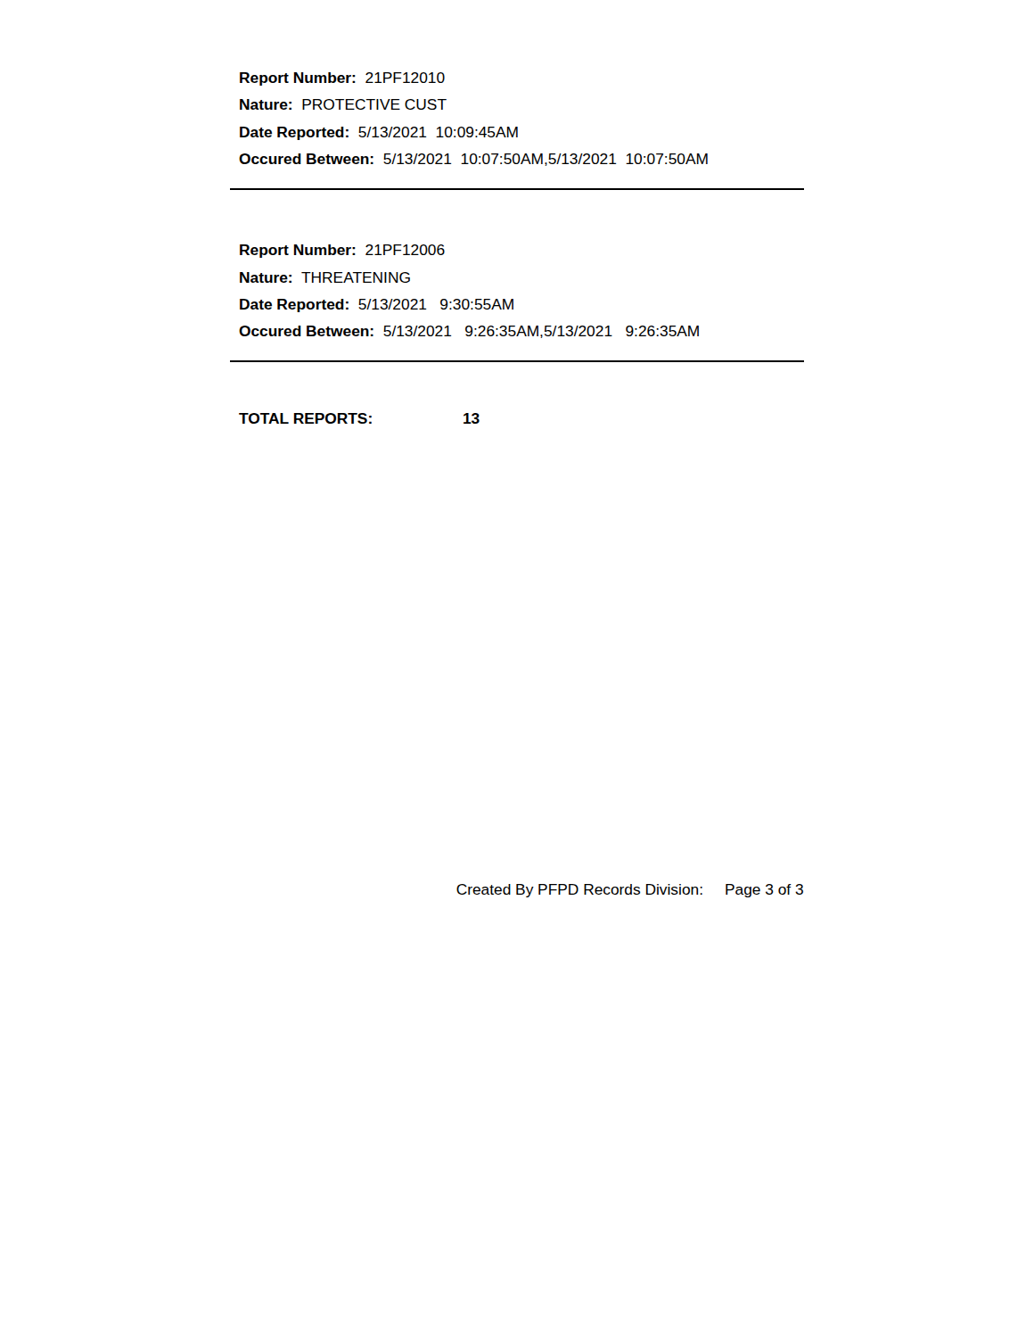Report Number: 21PF12010
Nature: PROTECTIVE CUST
Date Reported: 5/13/2021 10:09:45AM
Occured Between: 5/13/2021 10:07:50AM,5/13/2021 10:07:50AM
Report Number: 21PF12006
Nature: THREATENING
Date Reported: 5/13/2021 9:30:55AM
Occured Between: 5/13/2021 9:26:35AM,5/13/2021 9:26:35AM
TOTAL REPORTS:13
Created By PFPD Records Division:Page 3 of 3